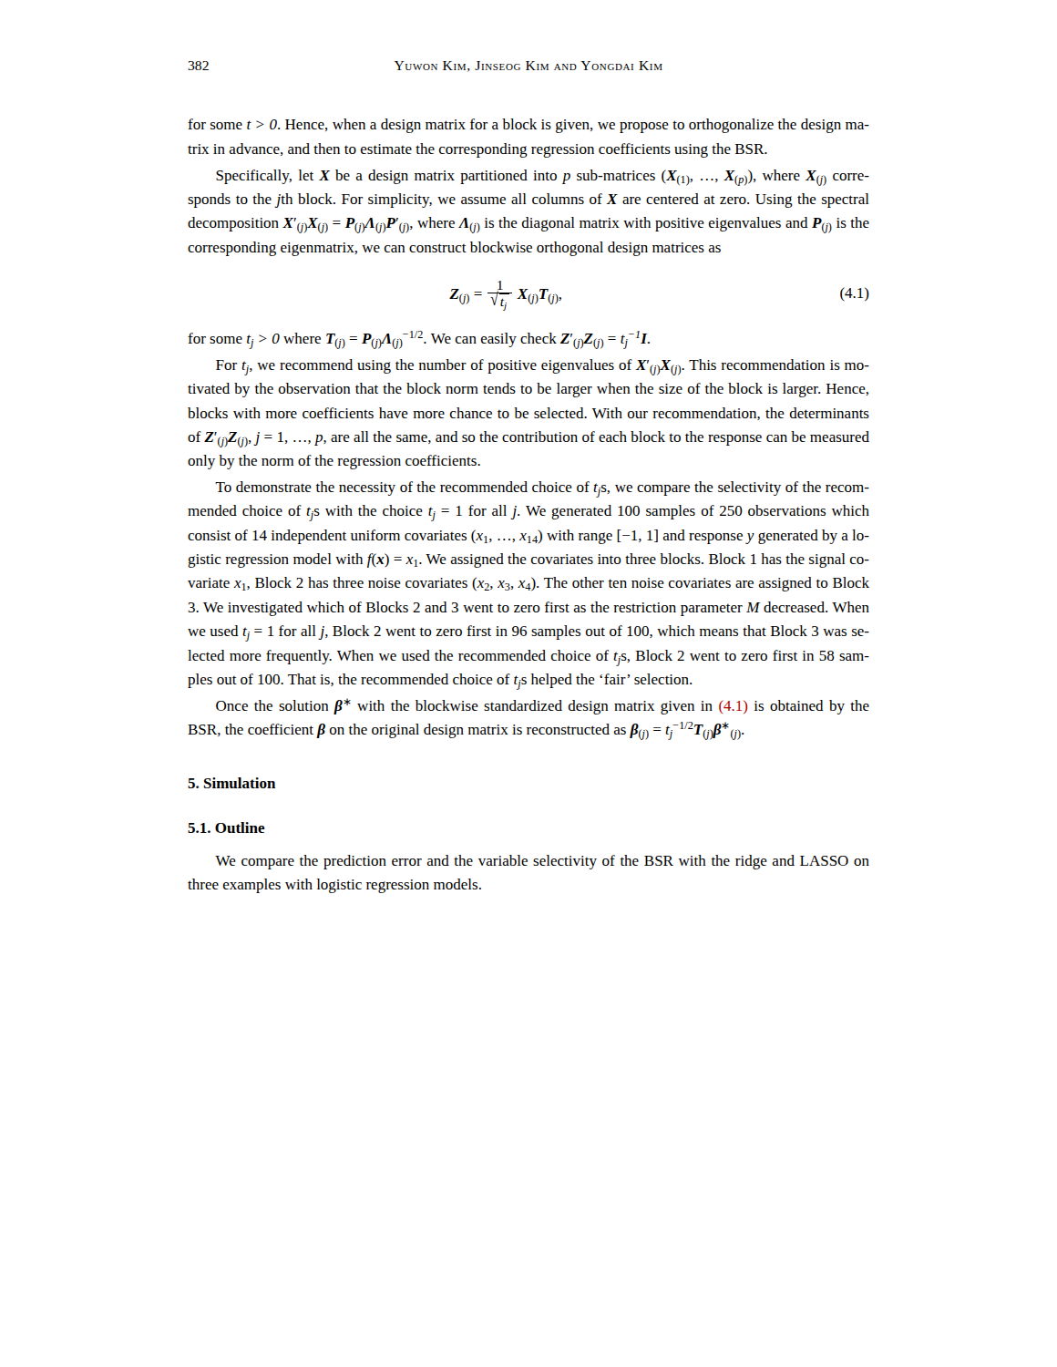382 Yuwon Kim, Jinseog Kim and Yongdai Kim 382
for some t > 0. Hence, when a design matrix for a block is given, we propose to orthogonalize the design matrix in advance, and then to estimate the corresponding regression coefficients using the BSR.
Specifically, let X be a design matrix partitioned into p sub-matrices (X(1), …, X(p)), where X(j) corresponds to the jth block. For simplicity, we assume all columns of X are centered at zero. Using the spectral decomposition X′(j)X(j) = P(j)Λ(j)P′(j), where Λ(j) is the diagonal matrix with positive eigenvalues and P(j) is the corresponding eigenmatrix, we can construct blockwise orthogonal design matrices as
Z(j) = 1√tj X(j)T(j),
(4.1)
for some tj > 0 where T(j) = P(j)Λ(j)−1/2. We can easily check Z′(j)Z(j) = tj−1 I.
For tj, we recommend using the number of positive eigenvalues of X′(j)X(j). This recommendation is motivated by the observation that the block norm tends to be larger when the size of the block is larger. Hence, blocks with more coefficients have more chance to be selected. With our recommendation, the determinants of Z′(j)Z(j), j = 1, …, p, are all the same, and so the contribution of each block to the response can be measured only by the norm of the regression coefficients.
To demonstrate the necessity of the recommended choice of tjs, we compare the selectivity of the recommended choice of tjs with the choice tj = 1 for all j. We generated 100 samples of 250 observations which consist of 14 independent uniform covariates (x1, …, x14) with range [−1, 1] and response y generated by a logistic regression model with f(x) = x1. We assigned the covariates into three blocks. Block 1 has the signal covariate x1, Block 2 has three noise covariates (x2, x3, x4). The other ten noise covariates are assigned to Block 3. We investigated which of Blocks 2 and 3 went to zero first as the restriction parameter M decreased. When we used tj = 1 for all j, Block 2 went to zero first in 96 samples out of 100, which means that Block 3 was selected more frequently. When we used the recommended choice of tjs, Block 2 went to zero first in 58 samples out of 100. That is, the recommended choice of tjs helped the ‘fair’ selection.
Once the solution β∗ with the blockwise standardized design matrix given in (4.1) is obtained by the BSR, the coefficient β on the original design matrix is reconstructed as β(j) = tj−1/2T(j)β∗(j).
5. Simulation
5.1. Outline
We compare the prediction error and the variable selectivity of the BSR with the ridge and LASSO on three examples with logistic regression models.